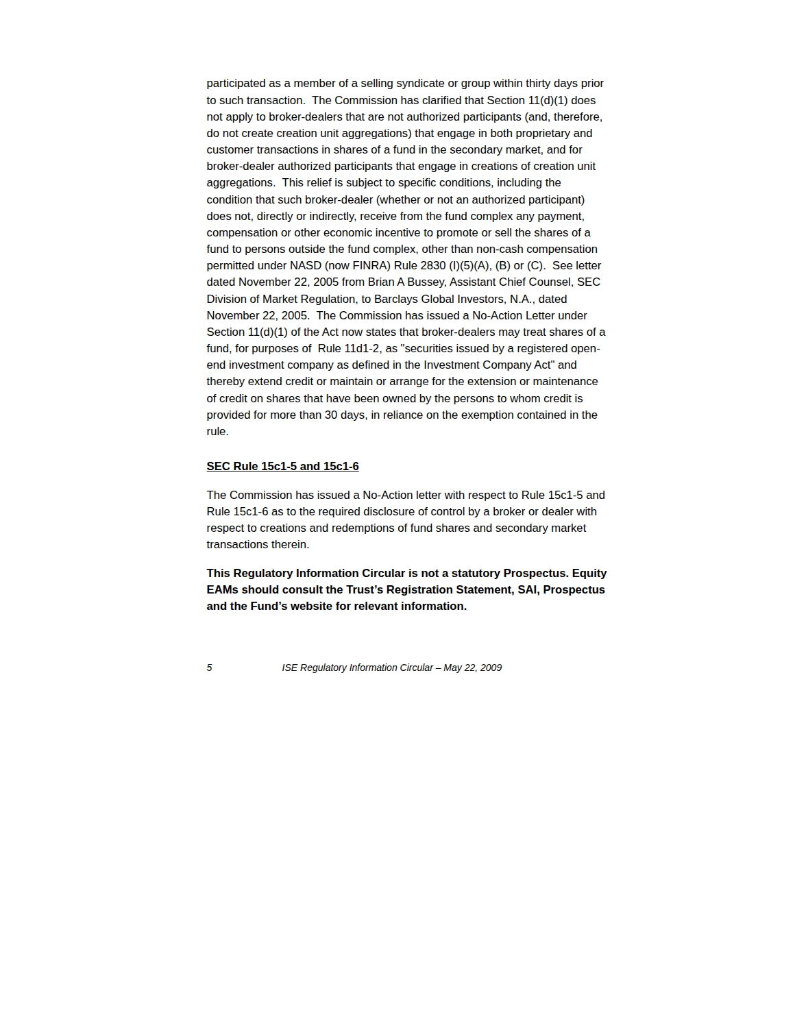participated as a member of a selling syndicate or group within thirty days prior to such transaction. The Commission has clarified that Section 11(d)(1) does not apply to broker-dealers that are not authorized participants (and, therefore, do not create creation unit aggregations) that engage in both proprietary and customer transactions in shares of a fund in the secondary market, and for broker-dealer authorized participants that engage in creations of creation unit aggregations. This relief is subject to specific conditions, including the condition that such broker-dealer (whether or not an authorized participant) does not, directly or indirectly, receive from the fund complex any payment, compensation or other economic incentive to promote or sell the shares of a fund to persons outside the fund complex, other than non-cash compensation permitted under NASD (now FINRA) Rule 2830 (I)(5)(A), (B) or (C). See letter dated November 22, 2005 from Brian A Bussey, Assistant Chief Counsel, SEC Division of Market Regulation, to Barclays Global Investors, N.A., dated November 22, 2005. The Commission has issued a No-Action Letter under Section 11(d)(1) of the Act now states that broker-dealers may treat shares of a fund, for purposes of Rule 11d1-2, as "securities issued by a registered open-end investment company as defined in the Investment Company Act" and thereby extend credit or maintain or arrange for the extension or maintenance of credit on shares that have been owned by the persons to whom credit is provided for more than 30 days, in reliance on the exemption contained in the rule.
SEC Rule 15c1-5 and 15c1-6
The Commission has issued a No-Action letter with respect to Rule 15c1-5 and Rule 15c1-6 as to the required disclosure of control by a broker or dealer with respect to creations and redemptions of fund shares and secondary market transactions therein.
This Regulatory Information Circular is not a statutory Prospectus. Equity EAMs should consult the Trust’s Registration Statement, SAI, Prospectus and the Fund’s website for relevant information.
5 ISE Regulatory Information Circular – May 22, 2009